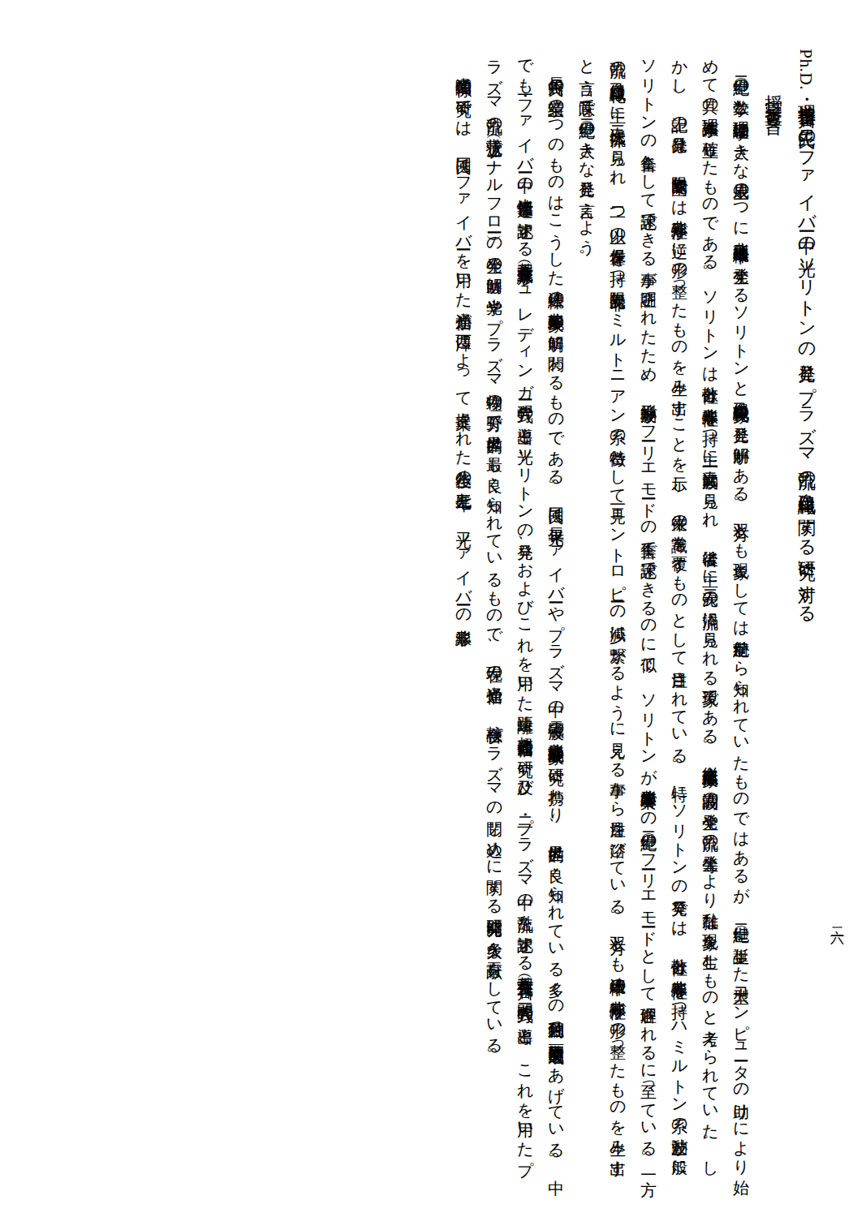二六
Ph.D.・理学博士長谷川　晃氏の「ファイバー中の光ソリトンの発見とプラズマ乱流の自己組織化に関する研究」に対する
授賞審査要旨
二〇世紀の数学と理論物理学の大きな成果の一つに非線形連続体中に発生するソリトンと自己組織化現象の発見と解明がある。双方とも現象としては前世紀から知られていたものではあるが、二〇世紀に誕生した大型コンピュータの助けにより始めて其の理論体系が確立したものである。ソリトンは分散性と非線形性を持つ主に一次元波動に見られ、後者は主に二次元の渦流に見られる現象である。従来非線形現象は高調波の発生や乱流の発生等、より乱雑な現象を生むものと考えられていた。しかし、上記の発見は、無限次元空間では非線形性が逆に形の整ったものを生み出すことを示し、従来の常識を覆すものとして注目されている。特にソリトンの発見では、分散性と非線形性を持つハミルトン系の波動が一般にソリトンの集合として記述できる事が証明されたため、線形波動がフーリエモードの集合で記述できるのに似て、ソリトンが非線形媒質中での二〇世紀のフーリエモードとして理解されるに至っている。一方乱流の自己組織化は主に二次元流体に見られ、二つ以上の保存量を持つ無限次元非ハミルトニアン系の特徴として一見エントロピーの減少に繋がるように見える事から注目を浴びている。双方とも連続体中の非線形性が形の整ったものを生み出すと言う意味で二〇世紀の大きな発見と言えよう。
長谷川氏の業績の一つのものはこうした連続体の非線形現象の解明に関わるものである。同氏は長年光ファイバーやプラズマ中の電磁波の非線形波動現象の研究に携わり、世界的に良く知られている多くの独創的且つ画期的研究成果をあげている。中でも一・ファイバー中の光情報伝送を記述する基本方程式（非線形シュレディンガー方程式）の導出と光ソリトンの発見、およびこれを用いた遠距離、超高速光通信の研究、及び、二・プラズマ中の乱流を記述する基本方程式（長谷川―三間方程式）の導出と、これを用いたプラズマ乱流の帯状流（ゾーナルフロー）の発生の解明は光学やプラズマ物理の分野で世界的に最も良く知られているもので、現在の光通信や、核融合プラズマの閉じ込めに関する研究開発に多大な貢献をしている。
光通信関係の研究では、同氏はファイバーを用いた光通信が西澤によって提案された八年後の一九七三年に、光ファイバーの非線形